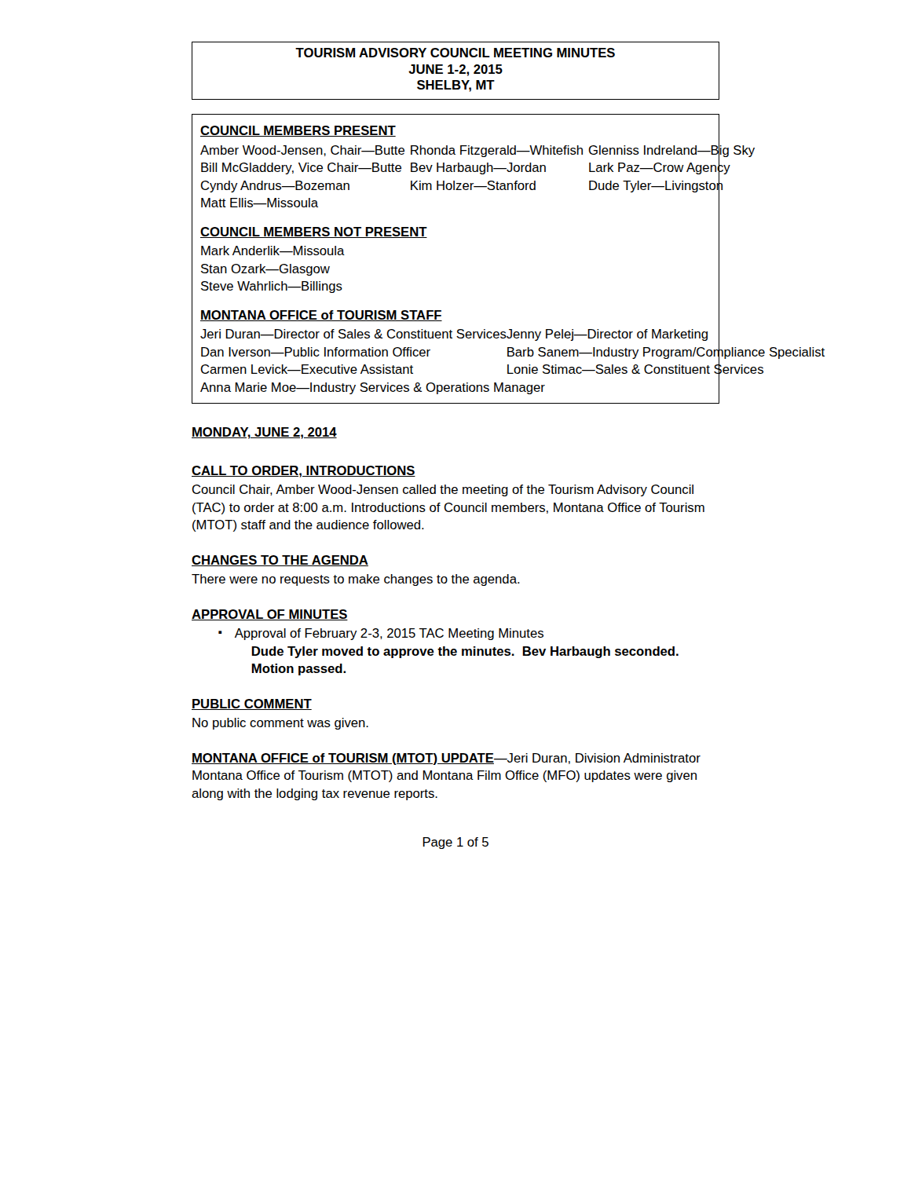TOURISM ADVISORY COUNCIL MEETING MINUTES JUNE 1-2, 2015 SHELBY, MT
COUNCIL MEMBERS PRESENT
| Amber Wood-Jensen, Chair—Butte | Rhonda Fitzgerald—Whitefish | Glenniss Indreland—Big Sky |
| Bill McGladdery, Vice Chair—Butte | Bev Harbaugh—Jordan | Lark Paz—Crow Agency |
| Cyndy Andrus—Bozeman | Kim Holzer—Stanford | Dude Tyler—Livingston |
| Matt Ellis—Missoula | | |
COUNCIL MEMBERS NOT PRESENT
Mark Anderlik—Missoula
Stan Ozark—Glasgow
Steve Wahrlich—Billings
MONTANA OFFICE of TOURISM STAFF
| Jeri Duran—Director of Sales & Constituent Services | Jenny Pelej—Director of Marketing |
| Dan Iverson—Public Information Officer | Barb Sanem—Industry Program/Compliance Specialist |
| Carmen Levick—Executive Assistant | Lonie Stimac—Sales & Constituent Services |
| Anna Marie Moe—Industry Services & Operations Manager |
MONDAY, JUNE 2, 2014
CALL TO ORDER, INTRODUCTIONS
Council Chair, Amber Wood-Jensen called the meeting of the Tourism Advisory Council (TAC) to order at 8:00 a.m. Introductions of Council members, Montana Office of Tourism (MTOT) staff and the audience followed.
CHANGES TO THE AGENDA
There were no requests to make changes to the agenda.
APPROVAL OF MINUTES
Approval of February 2-3, 2015 TAC Meeting Minutes
Dude Tyler moved to approve the minutes. Bev Harbaugh seconded. Motion passed.
PUBLIC COMMENT
No public comment was given.
MONTANA OFFICE of TOURISM (MTOT) UPDATE—Jeri Duran, Division Administrator
Montana Office of Tourism (MTOT) and Montana Film Office (MFO) updates were given along with the lodging tax revenue reports.
Page 1 of 5